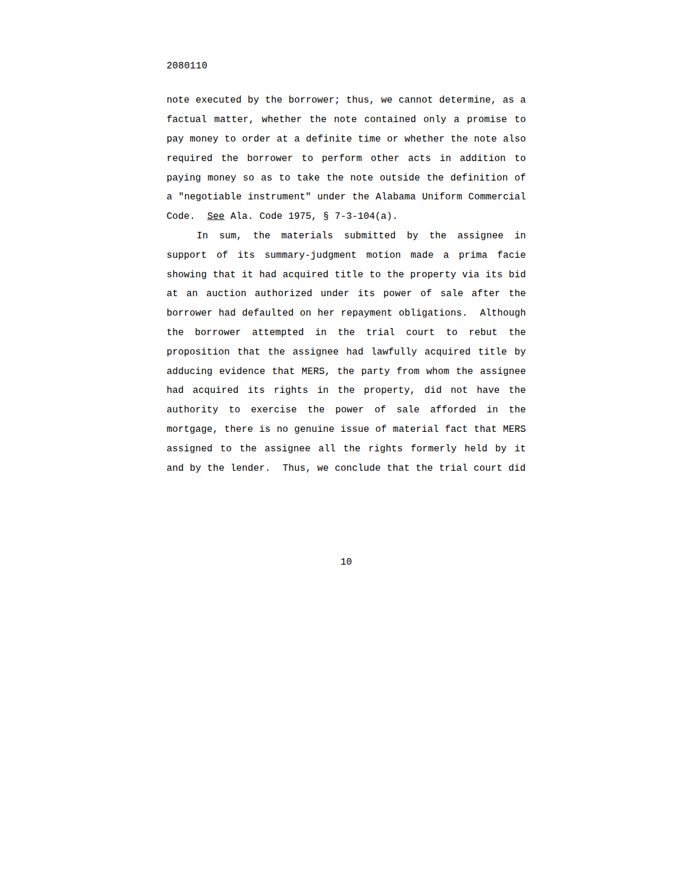2080110
note executed by the borrower; thus, we cannot determine, as a factual matter, whether the note contained only a promise to pay money to order at a definite time or whether the note also required the borrower to perform other acts in addition to paying money so as to take the note outside the definition of a "negotiable instrument" under the Alabama Uniform Commercial Code. See Ala. Code 1975, § 7-3-104(a).
In sum, the materials submitted by the assignee in support of its summary-judgment motion made a prima facie showing that it had acquired title to the property via its bid at an auction authorized under its power of sale after the borrower had defaulted on her repayment obligations. Although the borrower attempted in the trial court to rebut the proposition that the assignee had lawfully acquired title by adducing evidence that MERS, the party from whom the assignee had acquired its rights in the property, did not have the authority to exercise the power of sale afforded in the mortgage, there is no genuine issue of material fact that MERS assigned to the assignee all the rights formerly held by it and by the lender. Thus, we conclude that the trial court did
10